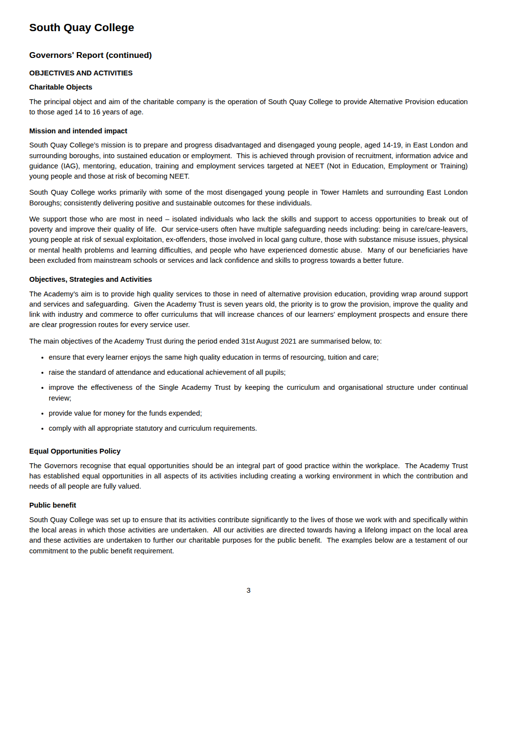South Quay College
Governors' Report (continued)
OBJECTIVES AND ACTIVITIES
Charitable Objects
The principal object and aim of the charitable company is the operation of South Quay College to provide Alternative Provision education to those aged 14 to 16 years of age.
Mission and intended impact
South Quay College’s mission is to prepare and progress disadvantaged and disengaged young people, aged 14-19, in East London and surrounding boroughs, into sustained education or employment. This is achieved through provision of recruitment, information advice and guidance (IAG), mentoring, education, training and employment services targeted at NEET (Not in Education, Employment or Training) young people and those at risk of becoming NEET.
South Quay College works primarily with some of the most disengaged young people in Tower Hamlets and surrounding East London Boroughs; consistently delivering positive and sustainable outcomes for these individuals.
We support those who are most in need – isolated individuals who lack the skills and support to access opportunities to break out of poverty and improve their quality of life. Our service-users often have multiple safeguarding needs including: being in care/care-leavers, young people at risk of sexual exploitation, ex-offenders, those involved in local gang culture, those with substance misuse issues, physical or mental health problems and learning difficulties, and people who have experienced domestic abuse. Many of our beneficiaries have been excluded from mainstream schools or services and lack confidence and skills to progress towards a better future.
Objectives, Strategies and Activities
The Academy’s aim is to provide high quality services to those in need of alternative provision education, providing wrap around support and services and safeguarding. Given the Academy Trust is seven years old, the priority is to grow the provision, improve the quality and link with industry and commerce to offer curriculums that will increase chances of our learners’ employment prospects and ensure there are clear progression routes for every service user.
The main objectives of the Academy Trust during the period ended 31st August 2021 are summarised below, to:
ensure that every learner enjoys the same high quality education in terms of resourcing, tuition and care;
raise the standard of attendance and educational achievement of all pupils;
improve the effectiveness of the Single Academy Trust by keeping the curriculum and organisational structure under continual review;
provide value for money for the funds expended;
comply with all appropriate statutory and curriculum requirements.
Equal Opportunities Policy
The Governors recognise that equal opportunities should be an integral part of good practice within the workplace. The Academy Trust has established equal opportunities in all aspects of its activities including creating a working environment in which the contribution and needs of all people are fully valued.
Public benefit
South Quay College was set up to ensure that its activities contribute significantly to the lives of those we work with and specifically within the local areas in which those activities are undertaken. All our activities are directed towards having a lifelong impact on the local area and these activities are undertaken to further our charitable purposes for the public benefit. The examples below are a testament of our commitment to the public benefit requirement.
3